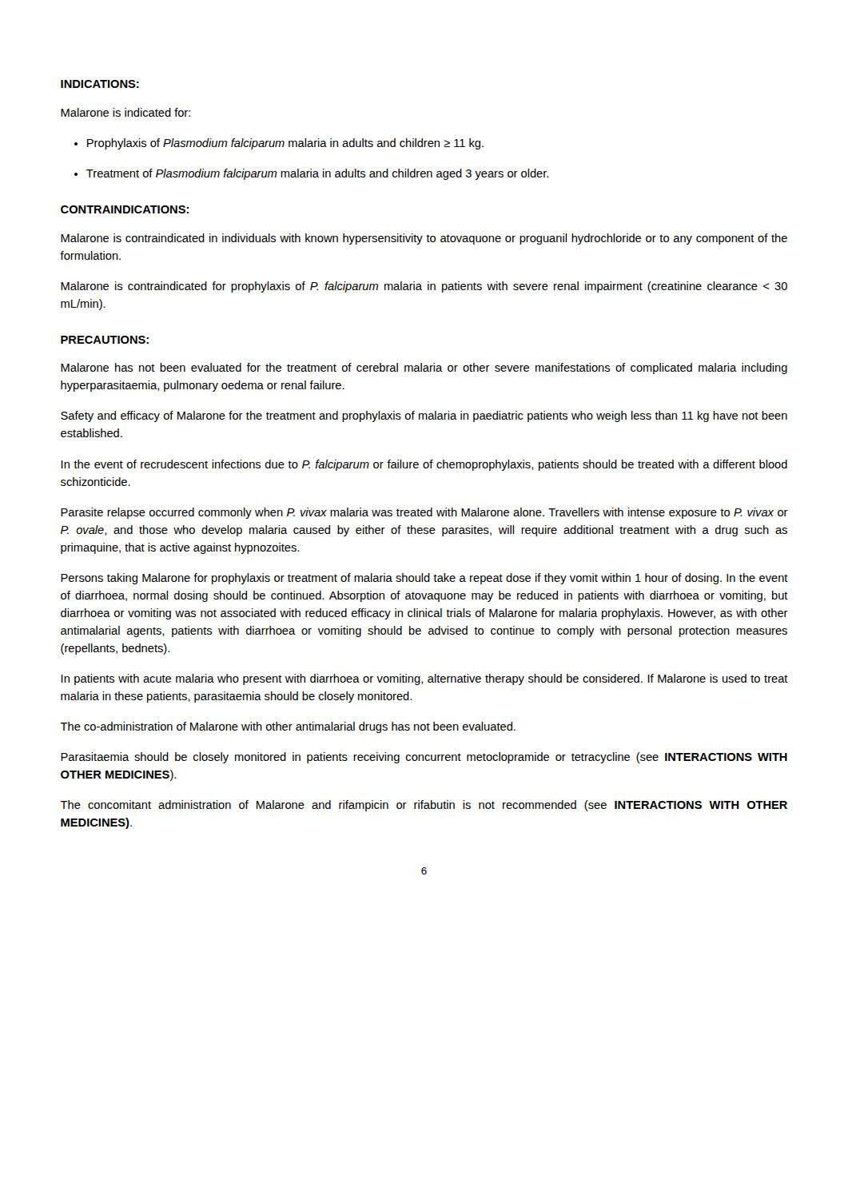INDICATIONS:
Malarone is indicated for:
Prophylaxis of Plasmodium falciparum malaria in adults and children ≥ 11 kg.
Treatment of Plasmodium falciparum malaria in adults and children aged 3 years or older.
CONTRAINDICATIONS:
Malarone is contraindicated in individuals with known hypersensitivity to atovaquone or proguanil hydrochloride or to any component of the formulation.
Malarone is contraindicated for prophylaxis of P. falciparum malaria in patients with severe renal impairment (creatinine clearance < 30 mL/min).
PRECAUTIONS:
Malarone has not been evaluated for the treatment of cerebral malaria or other severe manifestations of complicated malaria including hyperparasitaemia, pulmonary oedema or renal failure.
Safety and efficacy of Malarone for the treatment and prophylaxis of malaria in paediatric patients who weigh less than 11 kg have not been established.
In the event of recrudescent infections due to P. falciparum or failure of chemoprophylaxis, patients should be treated with a different blood schizonticide.
Parasite relapse occurred commonly when P. vivax malaria was treated with Malarone alone. Travellers with intense exposure to P. vivax or P. ovale, and those who develop malaria caused by either of these parasites, will require additional treatment with a drug such as primaquine, that is active against hypnozoites.
Persons taking Malarone for prophylaxis or treatment of malaria should take a repeat dose if they vomit within 1 hour of dosing. In the event of diarrhoea, normal dosing should be continued. Absorption of atovaquone may be reduced in patients with diarrhoea or vomiting, but diarrhoea or vomiting was not associated with reduced efficacy in clinical trials of Malarone for malaria prophylaxis. However, as with other antimalarial agents, patients with diarrhoea or vomiting should be advised to continue to comply with personal protection measures (repellants, bednets).
In patients with acute malaria who present with diarrhoea or vomiting, alternative therapy should be considered. If Malarone is used to treat malaria in these patients, parasitaemia should be closely monitored.
The co-administration of Malarone with other antimalarial drugs has not been evaluated.
Parasitaemia should be closely monitored in patients receiving concurrent metoclopramide or tetracycline (see INTERACTIONS WITH OTHER MEDICINES).
The concomitant administration of Malarone and rifampicin or rifabutin is not recommended (see INTERACTIONS WITH OTHER MEDICINES).
6